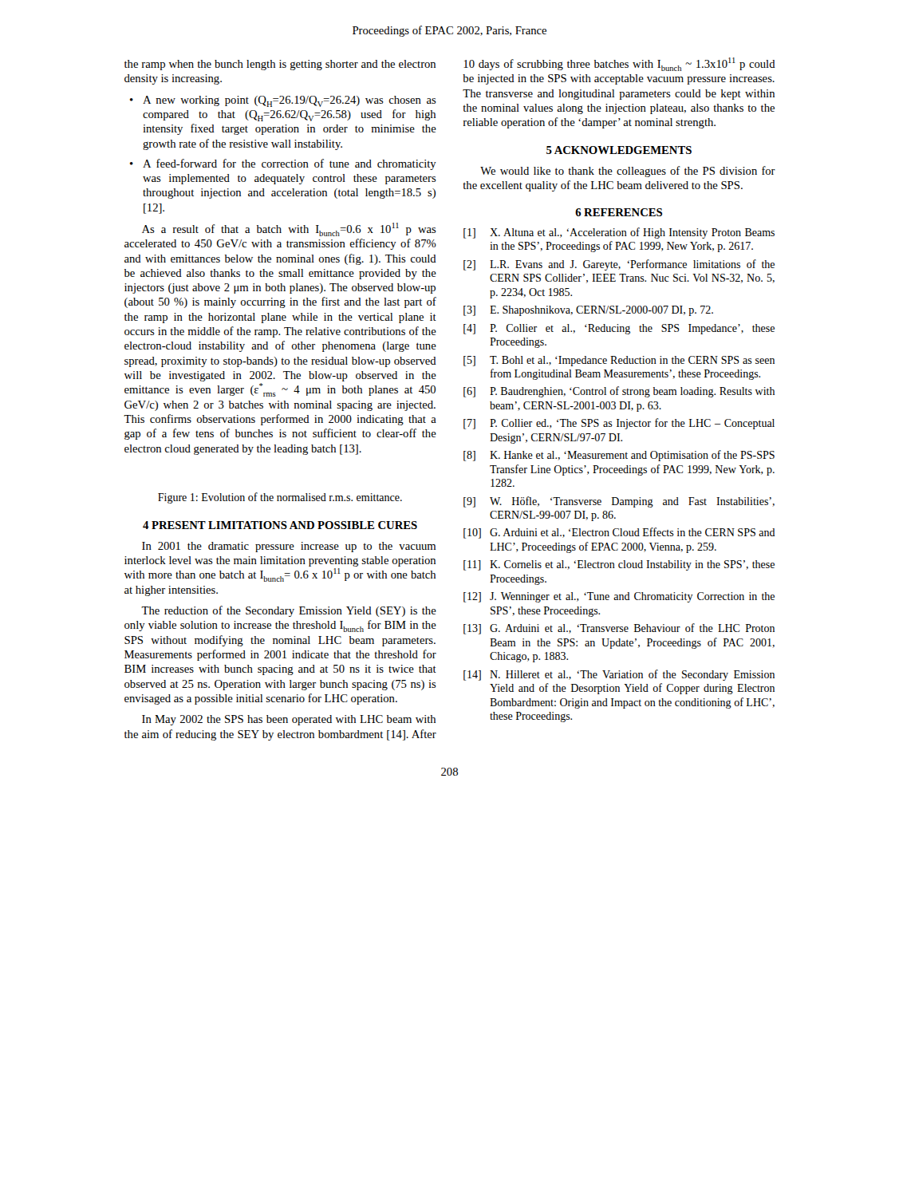Proceedings of EPAC 2002, Paris, France
the ramp when the bunch length is getting shorter and the electron density is increasing.
A new working point (QH=26.19/QV=26.24) was chosen as compared to that (QH=26.62/QV=26.58) used for high intensity fixed target operation in order to minimise the growth rate of the resistive wall instability.
A feed-forward for the correction of tune and chromaticity was implemented to adequately control these parameters throughout injection and acceleration (total length=18.5 s) [12].
As a result of that a batch with Ibunch=0.6 x 1011 p was accelerated to 450 GeV/c with a transmission efficiency of 87% and with emittances below the nominal ones (fig. 1). This could be achieved also thanks to the small emittance provided by the injectors (just above 2 μm in both planes). The observed blow-up (about 50 %) is mainly occurring in the first and the last part of the ramp in the horizontal plane while in the vertical plane it occurs in the middle of the ramp. The relative contributions of the electron-cloud instability and of other phenomena (large tune spread, proximity to stop-bands) to the residual blow-up observed will be investigated in 2002. The blow-up observed in the emittance is even larger (ε*rms ~ 4 μm in both planes at 450 GeV/c) when 2 or 3 batches with nominal spacing are injected. This confirms observations performed in 2000 indicating that a gap of a few tens of bunches is not sufficient to clear-off the electron cloud generated by the leading batch [13].
Figure 1: Evolution of the normalised r.m.s. emittance.
4 Present Limitations and Possible Cures
In 2001 the dramatic pressure increase up to the vacuum interlock level was the main limitation preventing stable operation with more than one batch at Ibunch= 0.6 x 1011 p or with one batch at higher intensities.
The reduction of the Secondary Emission Yield (SEY) is the only viable solution to increase the threshold Ibunch for BIM in the SPS without modifying the nominal LHC beam parameters. Measurements performed in 2001 indicate that the threshold for BIM increases with bunch spacing and at 50 ns it is twice that observed at 25 ns. Operation with larger bunch spacing (75 ns) is envisaged as a possible initial scenario for LHC operation.
In May 2002 the SPS has been operated with LHC beam with the aim of reducing the SEY by electron bombardment [14]. After 10 days of scrubbing three batches with Ibunch ~ 1.3x1011 p could be injected in the SPS with acceptable vacuum pressure increases. The transverse and longitudinal parameters could be kept within the nominal values along the injection plateau, also thanks to the reliable operation of the ‘damper’ at nominal strength.
5 Acknowledgements
We would like to thank the colleagues of the PS division for the excellent quality of the LHC beam delivered to the SPS.
6 References
X. Altuna et al., ‘Acceleration of High Intensity Proton Beams in the SPS’, Proceedings of PAC 1999, New York, p. 2617.
L.R. Evans and J. Gareyte, ‘Performance limitations of the CERN SPS Collider’, IEEE Trans. Nuc Sci. Vol NS-32, No. 5, p. 2234, Oct 1985.
E. Shaposhnikova, CERN/SL-2000-007 DI, p. 72.
P. Collier et al., ‘Reducing the SPS Impedance’, these Proceedings.
T. Bohl et al., ‘Impedance Reduction in the CERN SPS as seen from Longitudinal Beam Measurements’, these Proceedings.
P. Baudrenghien, ‘Control of strong beam loading. Results with beam’, CERN-SL-2001-003 DI, p. 63.
P. Collier ed., ‘The SPS as Injector for the LHC – Conceptual Design’, CERN/SL/97-07 DI.
K. Hanke et al., ‘Measurement and Optimisation of the PS-SPS Transfer Line Optics’, Proceedings of PAC 1999, New York, p. 1282.
W. Höfle, ‘Transverse Damping and Fast Instabilities’, CERN/SL-99-007 DI, p. 86.
G. Arduini et al., ‘Electron Cloud Effects in the CERN SPS and LHC’, Proceedings of EPAC 2000, Vienna, p. 259.
K. Cornelis et al., ‘Electron cloud Instability in the SPS’, these Proceedings.
J. Wenninger et al., ‘Tune and Chromaticity Correction in the SPS’, these Proceedings.
G. Arduini et al., ‘Transverse Behaviour of the LHC Proton Beam in the SPS: an Update’, Proceedings of PAC 2001, Chicago, p. 1883.
N. Hilleret et al., ‘The Variation of the Secondary Emission Yield and of the Desorption Yield of Copper during Electron Bombardment: Origin and Impact on the conditioning of LHC’, these Proceedings.
208